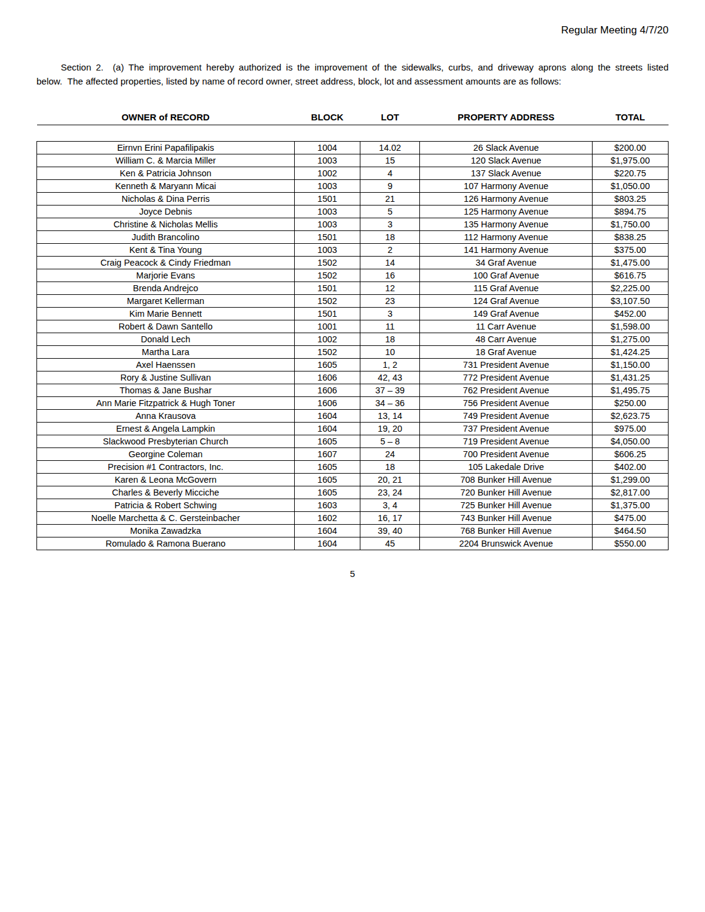Regular Meeting 4/7/20
Section 2. (a) The improvement hereby authorized is the improvement of the sidewalks, curbs, and driveway aprons along the streets listed below. The affected properties, listed by name of record owner, street address, block, lot and assessment amounts are as follows:
| OWNER of RECORD | BLOCK | LOT | PROPERTY ADDRESS | TOTAL |
| --- | --- | --- | --- | --- |
| Eirnvn Erini Papafilipakis | 1004 | 14.02 | 26 Slack Avenue | $200.00 |
| William C. & Marcia Miller | 1003 | 15 | 120 Slack Avenue | $1,975.00 |
| Ken & Patricia Johnson | 1002 | 4 | 137 Slack Avenue | $220.75 |
| Kenneth & Maryann Micai | 1003 | 9 | 107 Harmony Avenue | $1,050.00 |
| Nicholas & Dina Perris | 1501 | 21 | 126 Harmony Avenue | $803.25 |
| Joyce Debnis | 1003 | 5 | 125 Harmony Avenue | $894.75 |
| Christine & Nicholas Mellis | 1003 | 3 | 135 Harmony Avenue | $1,750.00 |
| Judith Brancolino | 1501 | 18 | 112 Harmony Avenue | $838.25 |
| Kent & Tina Young | 1003 | 2 | 141 Harmony Avenue | $375.00 |
| Craig Peacock & Cindy Friedman | 1502 | 14 | 34 Graf Avenue | $1,475.00 |
| Marjorie Evans | 1502 | 16 | 100 Graf Avenue | $616.75 |
| Brenda Andrejco | 1501 | 12 | 115 Graf Avenue | $2,225.00 |
| Margaret Kellerman | 1502 | 23 | 124 Graf Avenue | $3,107.50 |
| Kim Marie Bennett | 1501 | 3 | 149 Graf Avenue | $452.00 |
| Robert & Dawn Santello | 1001 | 11 | 11 Carr Avenue | $1,598.00 |
| Donald Lech | 1002 | 18 | 48 Carr Avenue | $1,275.00 |
| Martha Lara | 1502 | 10 | 18 Graf Avenue | $1,424.25 |
| Axel Haenssen | 1605 | 1, 2 | 731 President Avenue | $1,150.00 |
| Rory & Justine Sullivan | 1606 | 42, 43 | 772 President Avenue | $1,431.25 |
| Thomas & Jane Bushar | 1606 | 37 – 39 | 762 President Avenue | $1,495.75 |
| Ann Marie Fitzpatrick & Hugh Toner | 1606 | 34 – 36 | 756 President Avenue | $250.00 |
| Anna Krausova | 1604 | 13, 14 | 749 President Avenue | $2,623.75 |
| Ernest & Angela Lampkin | 1604 | 19, 20 | 737 President Avenue | $975.00 |
| Slackwood Presbyterian Church | 1605 | 5 – 8 | 719 President Avenue | $4,050.00 |
| Georgine Coleman | 1607 | 24 | 700 President Avenue | $606.25 |
| Precision #1 Contractors, Inc. | 1605 | 18 | 105 Lakedale Drive | $402.00 |
| Karen & Leona McGovern | 1605 | 20, 21 | 708 Bunker Hill Avenue | $1,299.00 |
| Charles & Beverly Micciche | 1605 | 23, 24 | 720 Bunker Hill Avenue | $2,817.00 |
| Patricia & Robert Schwing | 1603 | 3, 4 | 725 Bunker Hill Avenue | $1,375.00 |
| Noelle Marchetta & C. Gersteinbacher | 1602 | 16, 17 | 743 Bunker Hill Avenue | $475.00 |
| Monika Zawadzka | 1604 | 39, 40 | 768 Bunker Hill Avenue | $464.50 |
| Romulado & Ramona Buerano | 1604 | 45 | 2204 Brunswick Avenue | $550.00 |
5